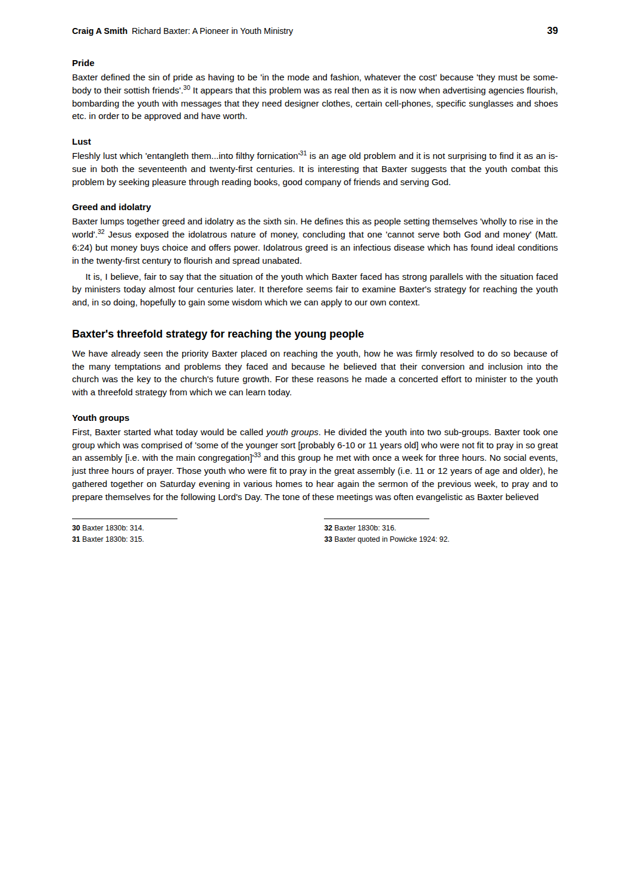Craig A Smith Richard Baxter: A Pioneer in Youth Ministry
39
Pride
Baxter defined the sin of pride as having to be 'in the mode and fashion, whatever the cost' because 'they must be somebody to their sottish friends'.30 It appears that this problem was as real then as it is now when advertising agencies flourish, bombarding the youth with messages that they need designer clothes, certain cell-phones, specific sunglasses and shoes etc. in order to be approved and have worth.
Lust
Fleshly lust which 'entangleth them...into filthy fornication'31 is an age old problem and it is not surprising to find it as an issue in both the seventeenth and twenty-first centuries. It is interesting that Baxter suggests that the youth combat this problem by seeking pleasure through reading books, good company of friends and serving God.
Greed and idolatry
Baxter lumps together greed and idolatry as the sixth sin. He defines this as people setting themselves 'wholly to rise in the world'.32 Jesus exposed the idolatrous nature of money, concluding that one 'cannot serve both God and money' (Matt. 6:24) but money buys choice and offers power. Idolatrous greed is an infectious disease which has found ideal conditions in the twenty-first century to flourish and spread unabated.
It is, I believe, fair to say that the situation of the youth which Baxter faced has strong parallels with the situation faced by ministers today almost four centuries later. It therefore seems fair to examine Baxter's strategy for reaching the youth and, in so doing, hopefully to gain some wisdom which we can apply to our own context.
Baxter's threefold strategy for reaching the young people
We have already seen the priority Baxter placed on reaching the youth, how he was firmly resolved to do so because of the many temptations and problems they faced and because he believed that their conversion and inclusion into the church was the key to the church's future growth. For these reasons he made a concerted effort to minister to the youth with a threefold strategy from which we can learn today.
Youth groups
First, Baxter started what today would be called youth groups. He divided the youth into two sub-groups. Baxter took one group which was comprised of 'some of the younger sort [probably 6-10 or 11 years old] who were not fit to pray in so great an assembly [i.e. with the main congregation]'33 and this group he met with once a week for three hours. No social events, just three hours of prayer. Those youth who were fit to pray in the great assembly (i.e. 11 or 12 years of age and older), he gathered together on Saturday evening in various homes to hear again the sermon of the previous week, to pray and to prepare themselves for the following Lord's Day. The tone of these meetings was often evangelistic as Baxter believed
30 Baxter 1830b: 314.
31 Baxter 1830b: 315.
32 Baxter 1830b: 316.
33 Baxter quoted in Powicke 1924: 92.